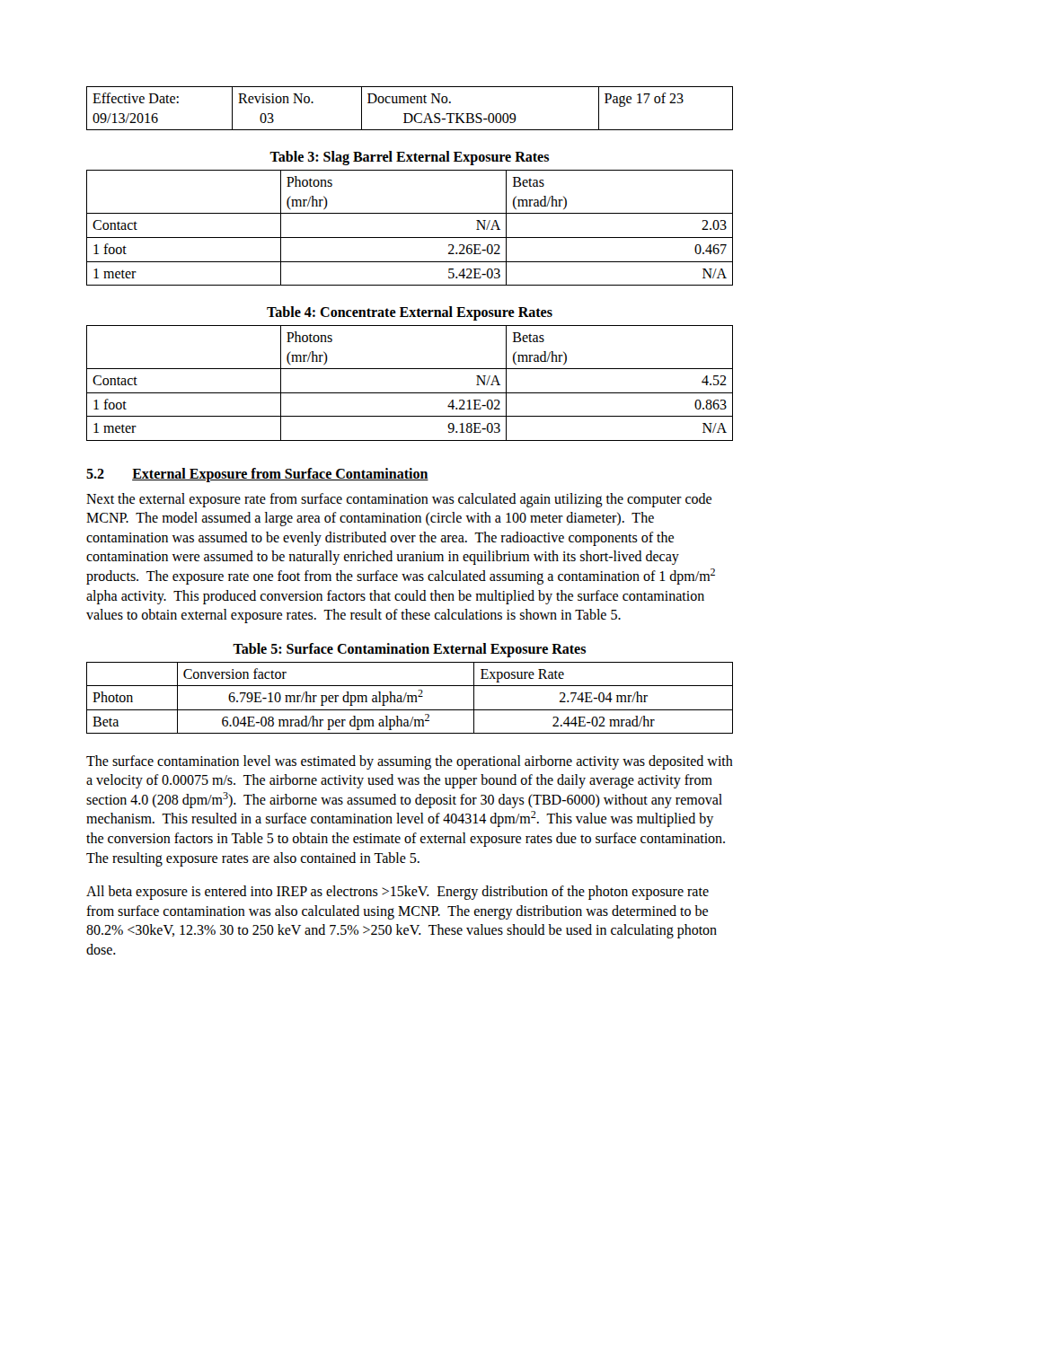| Effective Date: 09/13/2016 | Revision No. 03 | Document No. DCAS-TKBS-0009 | Page 17 of 23 |
Table 3: Slag Barrel External Exposure Rates
| | Photons (mr/hr) | Betas (mrad/hr) |
| Contact | N/A | 2.03 |
| 1 foot | 2.26E-02 | 0.467 |
| 1 meter | 5.42E-03 | N/A |
Table 4: Concentrate External Exposure Rates
| | Photons (mr/hr) | Betas (mrad/hr) |
| Contact | N/A | 4.52 |
| 1 foot | 4.21E-02 | 0.863 |
| 1 meter | 9.18E-03 | N/A |
5.2 External Exposure from Surface Contamination
Next the external exposure rate from surface contamination was calculated again utilizing the computer code MCNP. The model assumed a large area of contamination (circle with a 100 meter diameter). The contamination was assumed to be evenly distributed over the area. The radioactive components of the contamination were assumed to be naturally enriched uranium in equilibrium with its short-lived decay products. The exposure rate one foot from the surface was calculated assuming a contamination of 1 dpm/m2 alpha activity. This produced conversion factors that could then be multiplied by the surface contamination values to obtain external exposure rates. The result of these calculations is shown in Table 5.
Table 5: Surface Contamination External Exposure Rates
| | Conversion factor | Exposure Rate |
| Photon | 6.79E-10 mr/hr per dpm alpha/m 2 | 2.74E-04 mr/hr |
| Beta | 6.04E-08 mrad/hr per dpm alpha/m 2 | 2.44E-02 mrad/hr |
The surface contamination level was estimated by assuming the operational airborne activity was deposited with a velocity of 0.00075 m/s. The airborne activity used was the upper bound of the daily average activity from section 4.0 (208 dpm/m3). The airborne was assumed to deposit for 30 days (TBD-6000) without any removal mechanism. This resulted in a surface contamination level of 404314 dpm/m2. This value was multiplied by the conversion factors in Table 5 to obtain the estimate of external exposure rates due to surface contamination. The resulting exposure rates are also contained in Table 5.
All beta exposure is entered into IREP as electrons >15keV. Energy distribution of the photon exposure rate from surface contamination was also calculated using MCNP. The energy distribution was determined to be 80.2% <30keV, 12.3% 30 to 250 keV and 7.5% >250 keV. These values should be used in calculating photon dose.